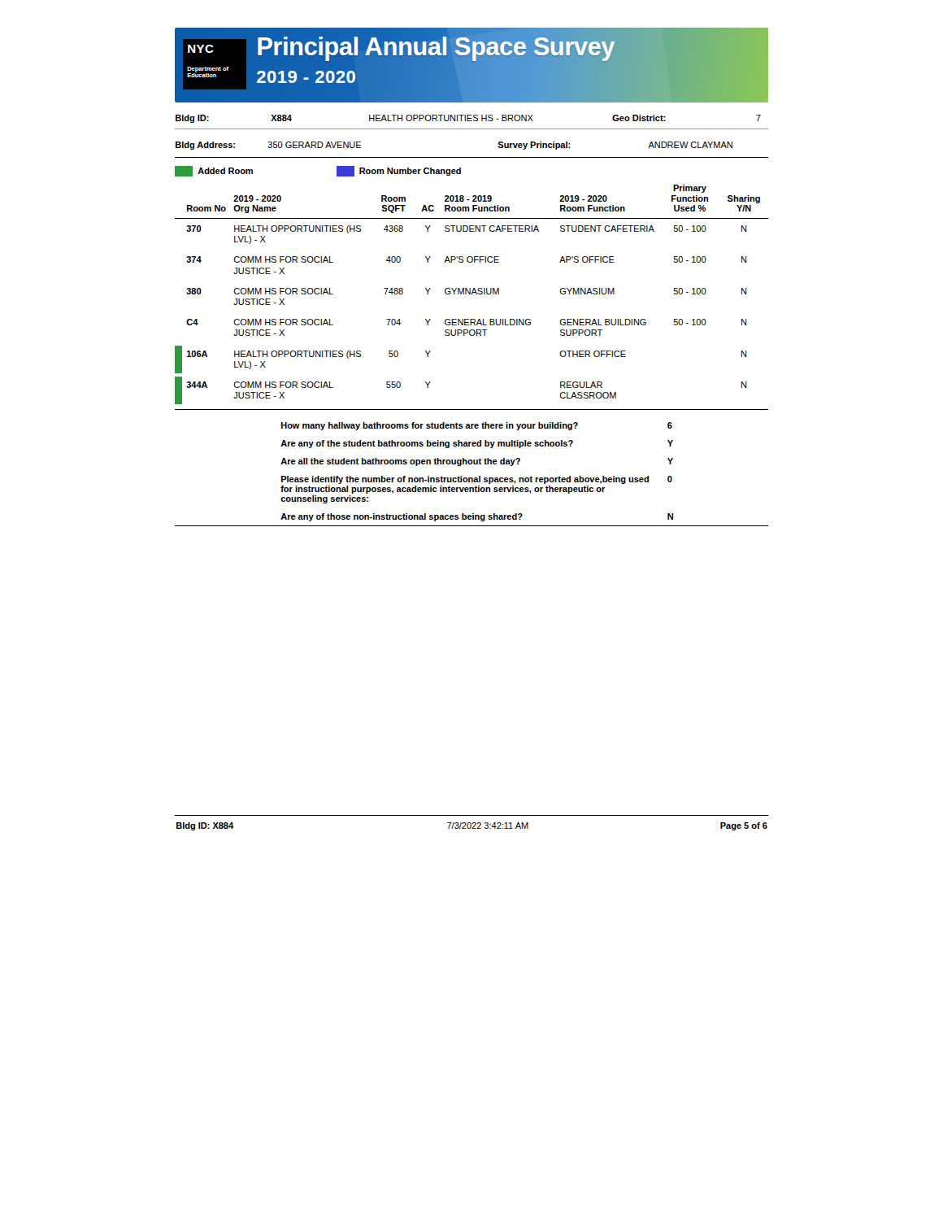NYC Department of
Education
Principal Annual Space Survey
2019 - 2020
| Bldg ID: | X884 | HEALTH OPPORTUNITIES HS - BRONX | Geo District: | 7 |
| Bldg Address: | 350 GERARD AVENUE | Survey Principal: | ANDREW CLAYMAN |
| | Added Room | | | Room Number Changed |
| Room No | 2019 - 2020 Org Name | Room SQFT | AC | 2018 - 2019 Room Function | 2019 - 2020 Room Function | Primary Function Used % | Sharing Y/N |
| --- | --- | --- | --- | --- | --- | --- | --- |
| 370 | HEALTH OPPORTUNITIES (HS LVL) - X | 4368 | Y | STUDENT CAFETERIA | STUDENT CAFETERIA | 50 - 100 | N |
| 374 | COMM HS FOR SOCIAL JUSTICE - X | 400 | Y | AP'S OFFICE | AP'S OFFICE | 50 - 100 | N |
| 380 | COMM HS FOR SOCIAL JUSTICE - X | 7488 | Y | GYMNASIUM | GYMNASIUM | 50 - 100 | N |
| C4 | COMM HS FOR SOCIAL JUSTICE - X | 704 | Y | GENERAL BUILDING SUPPORT | GENERAL BUILDING SUPPORT | 50 - 100 | N |
| 106A | HEALTH OPPORTUNITIES (HS LVL) - X | 50 | Y | | OTHER OFFICE | | N |
| 344A | COMM HS FOR SOCIAL JUSTICE - X | 550 | Y | | REGULAR CLASSROOM | | N |
| How many hallway bathrooms for students are there in your building? | 6 |
| Are any of the student bathrooms being shared by multiple schools? | Y |
| Are all the student bathrooms open throughout the day? | Y |
| Please identify the number of non-instructional spaces, not reported above,being used for instructional purposes, academic intervention services, or therapeutic or counseling services: | 0 |
| Are any of those non-instructional spaces being shared? | N |
| Bldg ID: X884 | 7/3/2022 3:42:11 AM | Page 5 of 6 |